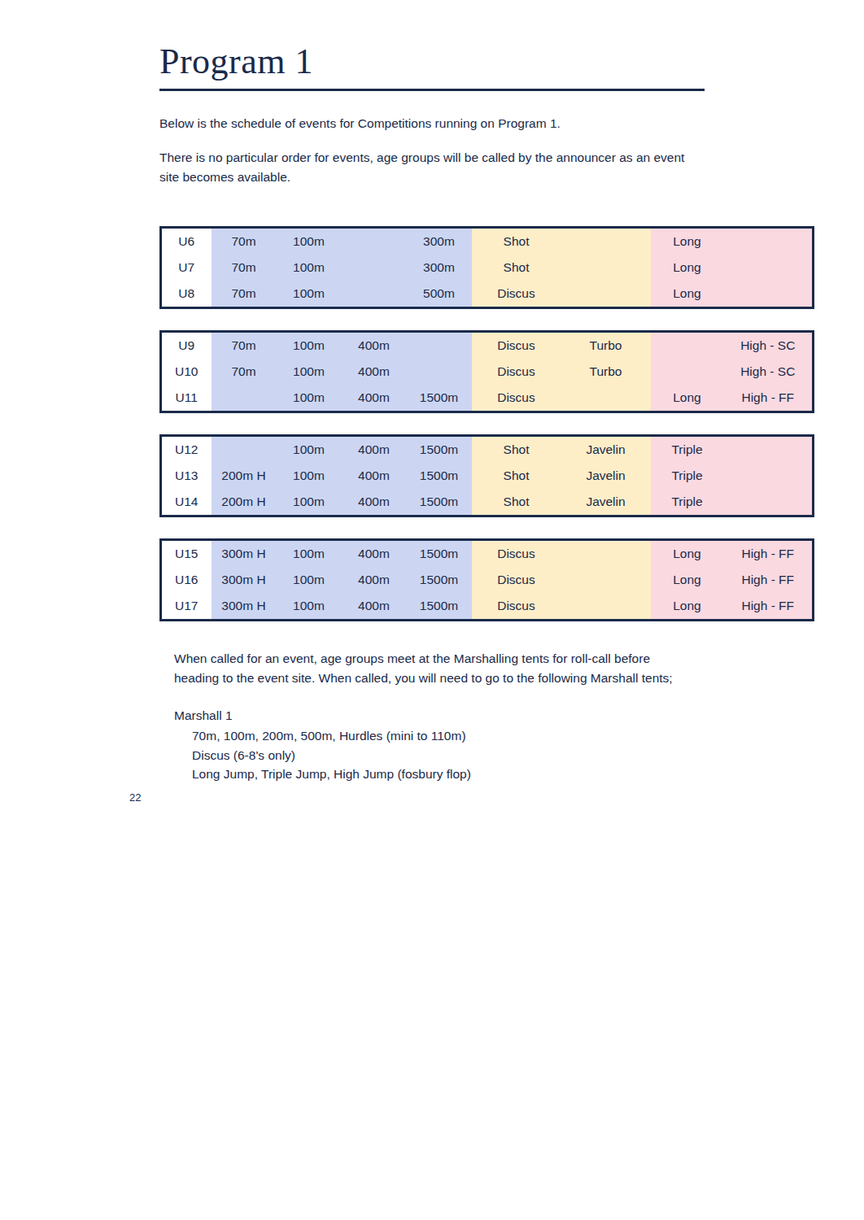Program 1
Below is the schedule of events for Competitions running on Program 1.
There is no particular order for events, age groups will be called by the announcer as an event site becomes available.
| U6 | 70m | 100m | | 300m | Shot | | Long | |
| U7 | 70m | 100m | | 300m | Shot | | Long | |
| U8 | 70m | 100m | | 500m | Discus | | Long | |
| U9 | 70m | 100m | 400m | | Discus | Turbo | | High - SC |
| U10 | 70m | 100m | 400m | | Discus | Turbo | | High - SC |
| U11 | | 100m | 400m | 1500m | Discus | | Long | High - FF |
| U12 | | 100m | 400m | 1500m | Shot | Javelin | Triple | |
| U13 | 200m H | 100m | 400m | 1500m | Shot | Javelin | Triple | |
| U14 | 200m H | 100m | 400m | 1500m | Shot | Javelin | Triple | |
| U15 | 300m H | 100m | 400m | 1500m | Discus | | Long | High - FF |
| U16 | 300m H | 100m | 400m | 1500m | Discus | | Long | High - FF |
| U17 | 300m H | 100m | 400m | 1500m | Discus | | Long | High - FF |
When called for an event, age groups meet at the Marshalling tents for roll-call before heading to the event site. When called, you will need to go to the following Marshall tents;
Marshall 1
70m, 100m, 200m, 500m, Hurdles (mini to 110m)
Discus (6-8's only)
Long Jump, Triple Jump, High Jump (fosbury flop)
22